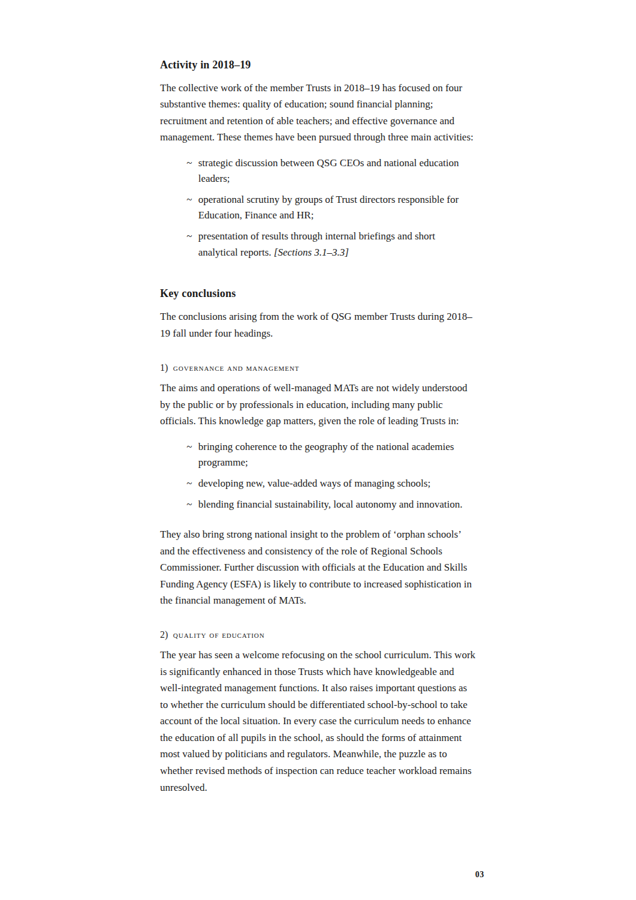Activity in 2018–19
The collective work of the member Trusts in 2018–19 has focused on four substantive themes: quality of education; sound financial planning; recruitment and retention of able teachers; and effective governance and management. These themes have been pursued through three main activities:
strategic discussion between QSG CEOs and national education leaders;
operational scrutiny by groups of Trust directors responsible for Education, Finance and HR;
presentation of results through internal briefings and short analytical reports. [Sections 3.1–3.3]
Key conclusions
The conclusions arising from the work of QSG member Trusts during 2018–19 fall under four headings.
1) Governance and management
The aims and operations of well-managed MATs are not widely understood by the public or by professionals in education, including many public officials. This knowledge gap matters, given the role of leading Trusts in:
bringing coherence to the geography of the national academies programme;
developing new, value-added ways of managing schools;
blending financial sustainability, local autonomy and innovation.
They also bring strong national insight to the problem of ‘orphan schools’ and the effectiveness and consistency of the role of Regional Schools Commissioner. Further discussion with officials at the Education and Skills Funding Agency (ESFA) is likely to contribute to increased sophistication in the financial management of MATs.
2) Quality of education
The year has seen a welcome refocusing on the school curriculum. This work is significantly enhanced in those Trusts which have knowledgeable and well-integrated management functions. It also raises important questions as to whether the curriculum should be differentiated school-by-school to take account of the local situation. In every case the curriculum needs to enhance the education of all pupils in the school, as should the forms of attainment most valued by politicians and regulators. Meanwhile, the puzzle as to whether revised methods of inspection can reduce teacher workload remains unresolved.
03